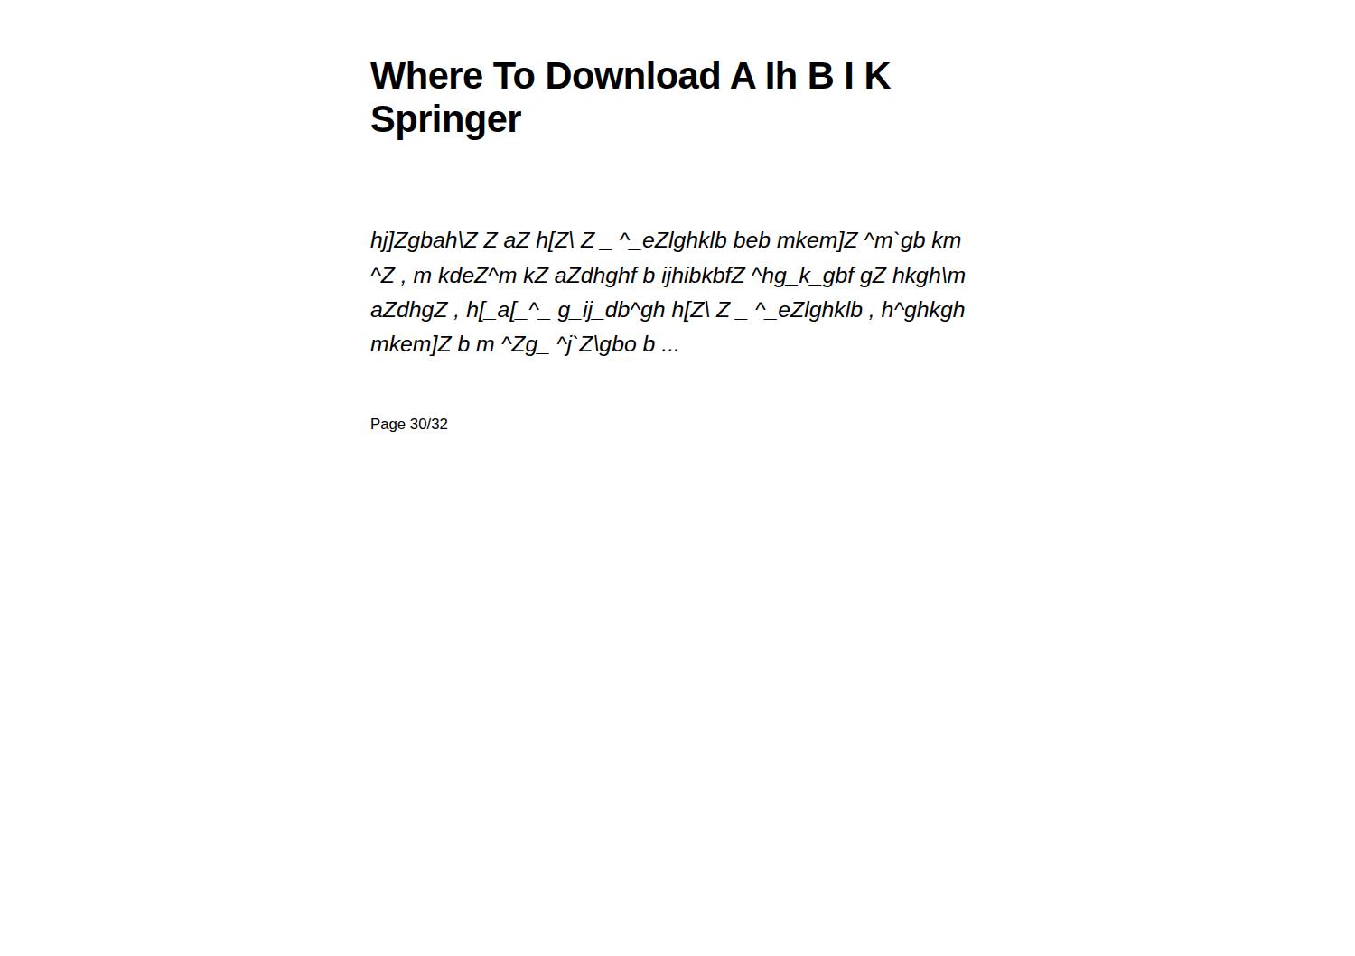Where To Download A Ih B I K Springer
hj]Zgbah\Z Z aZ h[Z\ Z _ ^_eZlghklb beb mkem]Z ^m`gb km ^Z , m kdeZ^m kZ aZdhghf b ijhibkbfZ ^hg_k_gbf gZ hkgh\m aZdhgZ , h[_a[_^_ g_ij_db^gh h[Z\ Z _ ^_eZlghklb , h^ghkgh mkem]Z b m ^Zg_ ^j`Z\gbo b ...
Page 30/32